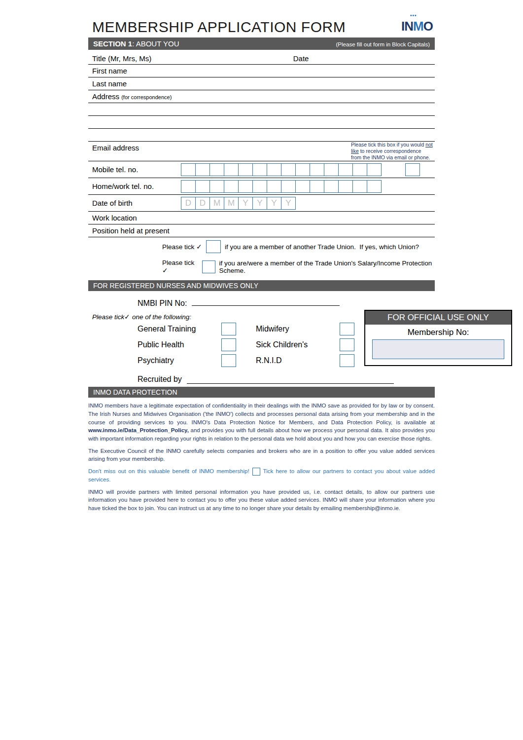MEMBERSHIP APPLICATION FORM
•••INMO
SECTION 1: ABOUT YOU
(Please fill out form in Block Capitals)
Title (Mr, Mrs, Ms)
Date
First name
Last name
Address (for correspondence)
Email address
Please tick this box if you would not like to receive correspondence from the INMO via email or phone.
Mobile tel. no.
Home/work tel. no.
Date of birth
DDMMYYYY
Work location
Position held at present
Please tick ✓ if you are a member of another Trade Union. If yes, which Union?
Please tick ✓ if you are/were a member of the Trade Union's Salary/Income Protection Scheme.
FOR REGISTERED NURSES AND MIDWIVES ONLY
NMBI PIN No:
Please tick✓ one of the following:
General Training Midwifery
Public Health Sick Children's
Psychiatry R.N.I.D
FOR OFFICIAL USE ONLY
Membership No:
Recruited by
INMO DATA PROTECTION
INMO members have a legitimate expectation of confidentiality in their dealings with the INMO save as provided for by law or by consent. The Irish Nurses and Midwives Organisation ('the INMO') collects and processes personal data arising from your membership and in the course of providing services to you. INMO's Data Protection Notice for Members, and Data Protection Policy, is available at www.inmo.ie/Data_Protection_Policy, and provides you with full details about how we process your personal data. It also provides you with important information regarding your rights in relation to the personal data we hold about you and how you can exercise those rights.
The Executive Council of the INMO carefully selects companies and brokers who are in a position to offer you value added services arising from your membership.
Don't miss out on this valuable benefit of INMO membership! Tick here to allow our partners to contact you about value added services.
INMO will provide partners with limited personal information you have provided us, i.e. contact details, to allow our partners use information you have provided here to contact you to offer you these value added services. INMO will share your information where you have ticked the box to join. You can instruct us at any time to no longer share your details by emailing membership@inmo.ie.